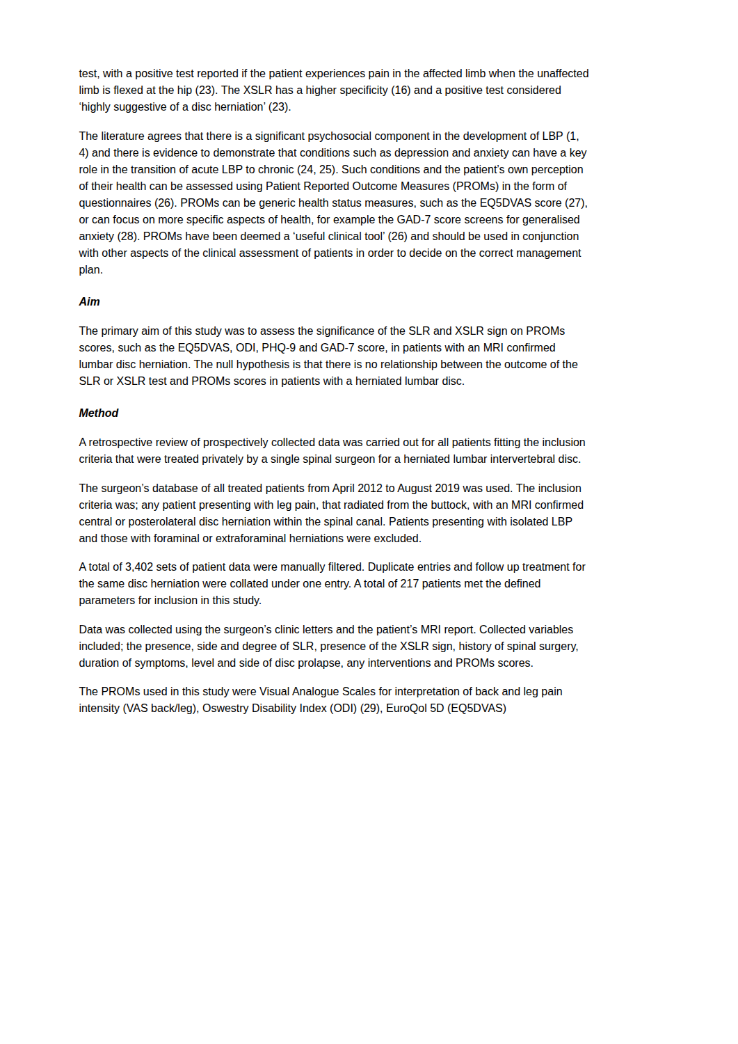test, with a positive test reported if the patient experiences pain in the affected limb when the unaffected limb is flexed at the hip (23). The XSLR has a higher specificity (16) and a positive test considered ‘highly suggestive of a disc herniation’ (23).
The literature agrees that there is a significant psychosocial component in the development of LBP (1, 4) and there is evidence to demonstrate that conditions such as depression and anxiety can have a key role in the transition of acute LBP to chronic (24, 25). Such conditions and the patient’s own perception of their health can be assessed using Patient Reported Outcome Measures (PROMs) in the form of questionnaires (26). PROMs can be generic health status measures, such as the EQ5DVAS score (27), or can focus on more specific aspects of health, for example the GAD-7 score screens for generalised anxiety (28). PROMs have been deemed a ‘useful clinical tool’ (26) and should be used in conjunction with other aspects of the clinical assessment of patients in order to decide on the correct management plan.
Aim
The primary aim of this study was to assess the significance of the SLR and XSLR sign on PROMs scores, such as the EQ5DVAS, ODI, PHQ-9 and GAD-7 score, in patients with an MRI confirmed lumbar disc herniation. The null hypothesis is that there is no relationship between the outcome of the SLR or XSLR test and PROMs scores in patients with a herniated lumbar disc.
Method
A retrospective review of prospectively collected data was carried out for all patients fitting the inclusion criteria that were treated privately by a single spinal surgeon for a herniated lumbar intervertebral disc.
The surgeon’s database of all treated patients from April 2012 to August 2019 was used. The inclusion criteria was; any patient presenting with leg pain, that radiated from the buttock, with an MRI confirmed central or posterolateral disc herniation within the spinal canal. Patients presenting with isolated LBP and those with foraminal or extraforaminal herniations were excluded.
A total of 3,402 sets of patient data were manually filtered. Duplicate entries and follow up treatment for the same disc herniation were collated under one entry. A total of 217 patients met the defined parameters for inclusion in this study.
Data was collected using the surgeon’s clinic letters and the patient’s MRI report. Collected variables included; the presence, side and degree of SLR, presence of the XSLR sign, history of spinal surgery, duration of symptoms, level and side of disc prolapse, any interventions and PROMs scores.
The PROMs used in this study were Visual Analogue Scales for interpretation of back and leg pain intensity (VAS back/leg), Oswestry Disability Index (ODI) (29), EuroQol 5D (EQ5DVAS)